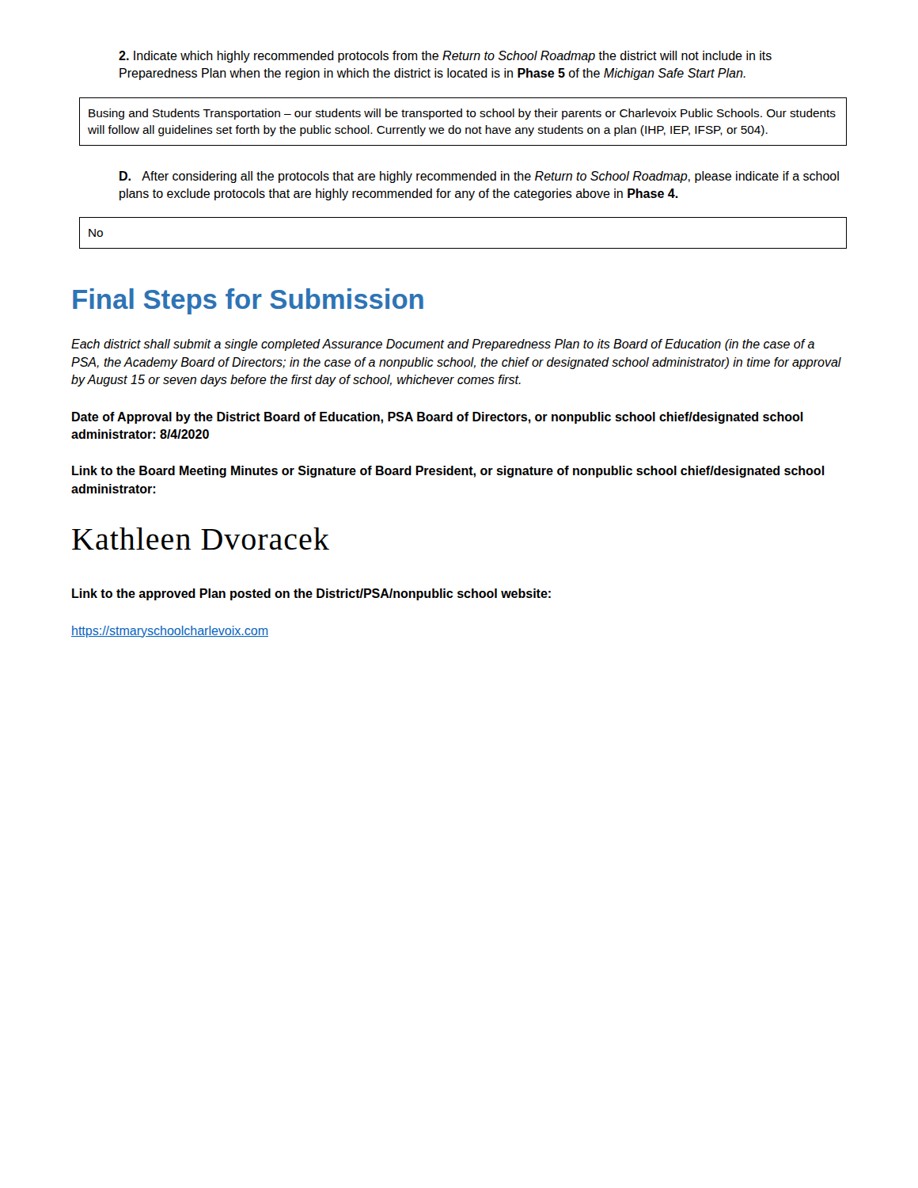2. Indicate which highly recommended protocols from the Return to School Roadmap the district will not include in its Preparedness Plan when the region in which the district is located is in Phase 5 of the Michigan Safe Start Plan.
Busing and Students Transportation – our students will be transported to school by their parents or Charlevoix Public Schools. Our students will follow all guidelines set forth by the public school. Currently we do not have any students on a plan (IHP, IEP, IFSP, or 504).
D. After considering all the protocols that are highly recommended in the Return to School Roadmap, please indicate if a school plans to exclude protocols that are highly recommended for any of the categories above in Phase 4.
No
Final Steps for Submission
Each district shall submit a single completed Assurance Document and Preparedness Plan to its Board of Education (in the case of a PSA, the Academy Board of Directors; in the case of a nonpublic school, the chief or designated school administrator) in time for approval by August 15 or seven days before the first day of school, whichever comes first.
Date of Approval by the District Board of Education, PSA Board of Directors, or nonpublic school chief/designated school administrator: 8/4/2020
Link to the Board Meeting Minutes or Signature of Board President, or signature of nonpublic school chief/designated school administrator:
Kathleen Dvoracek
Link to the approved Plan posted on the District/PSA/nonpublic school website:
https://stmaryschoolcharlevoix.com